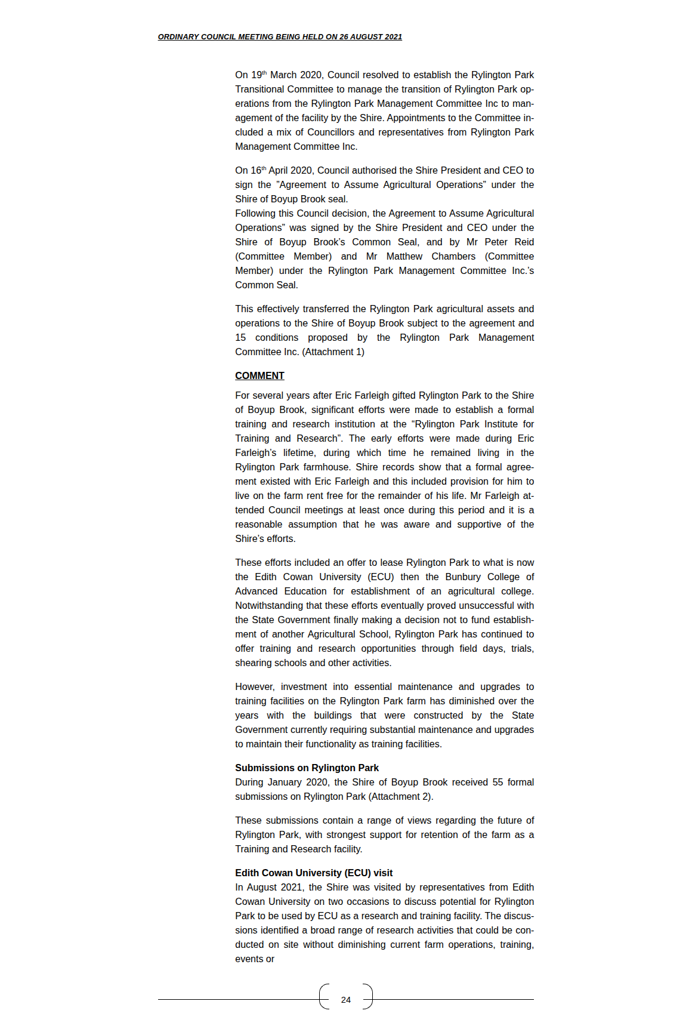ORDINARY COUNCIL MEETING BEING HELD ON 26 AUGUST 2021
On 19th March 2020, Council resolved to establish the Rylington Park Transitional Committee to manage the transition of Rylington Park operations from the Rylington Park Management Committee Inc to management of the facility by the Shire. Appointments to the Committee included a mix of Councillors and representatives from Rylington Park Management Committee Inc.
On 16th April 2020, Council authorised the Shire President and CEO to sign the ”Agreement to Assume Agricultural Operations” under the Shire of Boyup Brook seal.
Following this Council decision, the Agreement to Assume Agricultural Operations” was signed by the Shire President and CEO under the Shire of Boyup Brook’s Common Seal, and by Mr Peter Reid (Committee Member) and Mr Matthew Chambers (Committee Member) under the Rylington Park Management Committee Inc.’s Common Seal.
This effectively transferred the Rylington Park agricultural assets and operations to the Shire of Boyup Brook subject to the agreement and 15 conditions proposed by the Rylington Park Management Committee Inc. (Attachment 1)
COMMENT
For several years after Eric Farleigh gifted Rylington Park to the Shire of Boyup Brook, significant efforts were made to establish a formal training and research institution at the “Rylington Park Institute for Training and Research”. The early efforts were made during Eric Farleigh’s lifetime, during which time he remained living in the Rylington Park farmhouse. Shire records show that a formal agreement existed with Eric Farleigh and this included provision for him to live on the farm rent free for the remainder of his life. Mr Farleigh attended Council meetings at least once during this period and it is a reasonable assumption that he was aware and supportive of the Shire’s efforts.
These efforts included an offer to lease Rylington Park to what is now the Edith Cowan University (ECU) then the Bunbury College of Advanced Education for establishment of an agricultural college. Notwithstanding that these efforts eventually proved unsuccessful with the State Government finally making a decision not to fund establishment of another Agricultural School, Rylington Park has continued to offer training and research opportunities through field days, trials, shearing schools and other activities.
However, investment into essential maintenance and upgrades to training facilities on the Rylington Park farm has diminished over the years with the buildings that were constructed by the State Government currently requiring substantial maintenance and upgrades to maintain their functionality as training facilities.
Submissions on Rylington Park
During January 2020, the Shire of Boyup Brook received 55 formal submissions on Rylington Park (Attachment 2).
These submissions contain a range of views regarding the future of Rylington Park, with strongest support for retention of the farm as a Training and Research facility.
Edith Cowan University (ECU) visit
In August 2021, the Shire was visited by representatives from Edith Cowan University on two occasions to discuss potential for Rylington Park to be used by ECU as a research and training facility. The discussions identified a broad range of research activities that could be conducted on site without diminishing current farm operations, training, events or
24